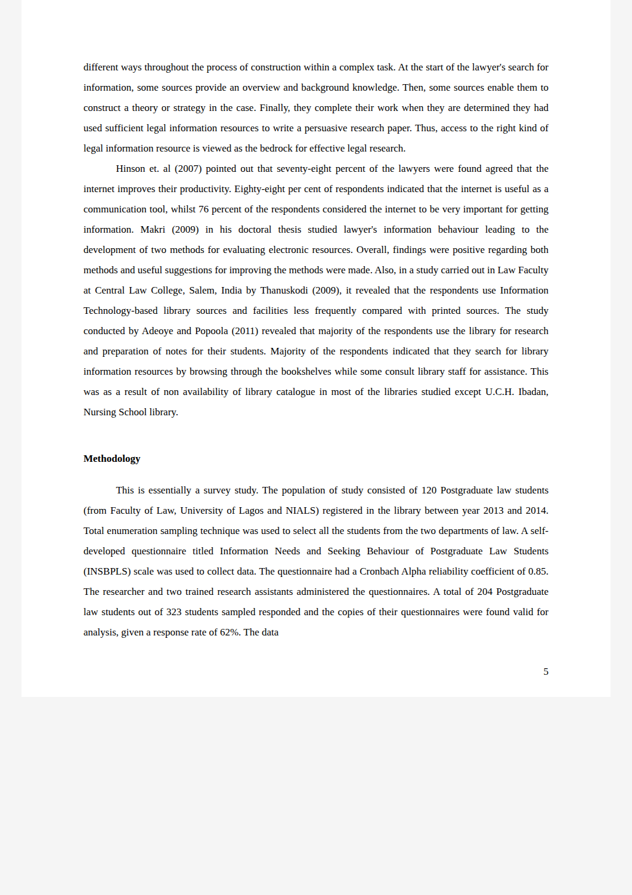different ways throughout the process of construction within a complex task. At the start of the lawyer's search for information, some sources provide an overview and background knowledge. Then, some sources enable them to construct a theory or strategy in the case. Finally, they complete their work when they are determined they had used sufficient legal information resources to write a persuasive research paper. Thus, access to the right kind of legal information resource is viewed as the bedrock for effective legal research.
Hinson et. al (2007) pointed out that seventy-eight percent of the lawyers were found agreed that the internet improves their productivity. Eighty-eight per cent of respondents indicated that the internet is useful as a communication tool, whilst 76 percent of the respondents considered the internet to be very important for getting information. Makri (2009) in his doctoral thesis studied lawyer's information behaviour leading to the development of two methods for evaluating electronic resources. Overall, findings were positive regarding both methods and useful suggestions for improving the methods were made. Also, in a study carried out in Law Faculty at Central Law College, Salem, India by Thanuskodi (2009), it revealed that the respondents use Information Technology-based library sources and facilities less frequently compared with printed sources. The study conducted by Adeoye and Popoola (2011) revealed that majority of the respondents use the library for research and preparation of notes for their students. Majority of the respondents indicated that they search for library information resources by browsing through the bookshelves while some consult library staff for assistance. This was as a result of non availability of library catalogue in most of the libraries studied except U.C.H. Ibadan, Nursing School library.
Methodology
This is essentially a survey study. The population of study consisted of 120 Postgraduate law students (from Faculty of Law, University of Lagos and NIALS) registered in the library between year 2013 and 2014. Total enumeration sampling technique was used to select all the students from the two departments of law. A self-developed questionnaire titled Information Needs and Seeking Behaviour of Postgraduate Law Students (INSBPLS) scale was used to collect data. The questionnaire had a Cronbach Alpha reliability coefficient of 0.85. The researcher and two trained research assistants administered the questionnaires. A total of 204 Postgraduate law students out of 323 students sampled responded and the copies of their questionnaires were found valid for analysis, given a response rate of 62%. The data
5